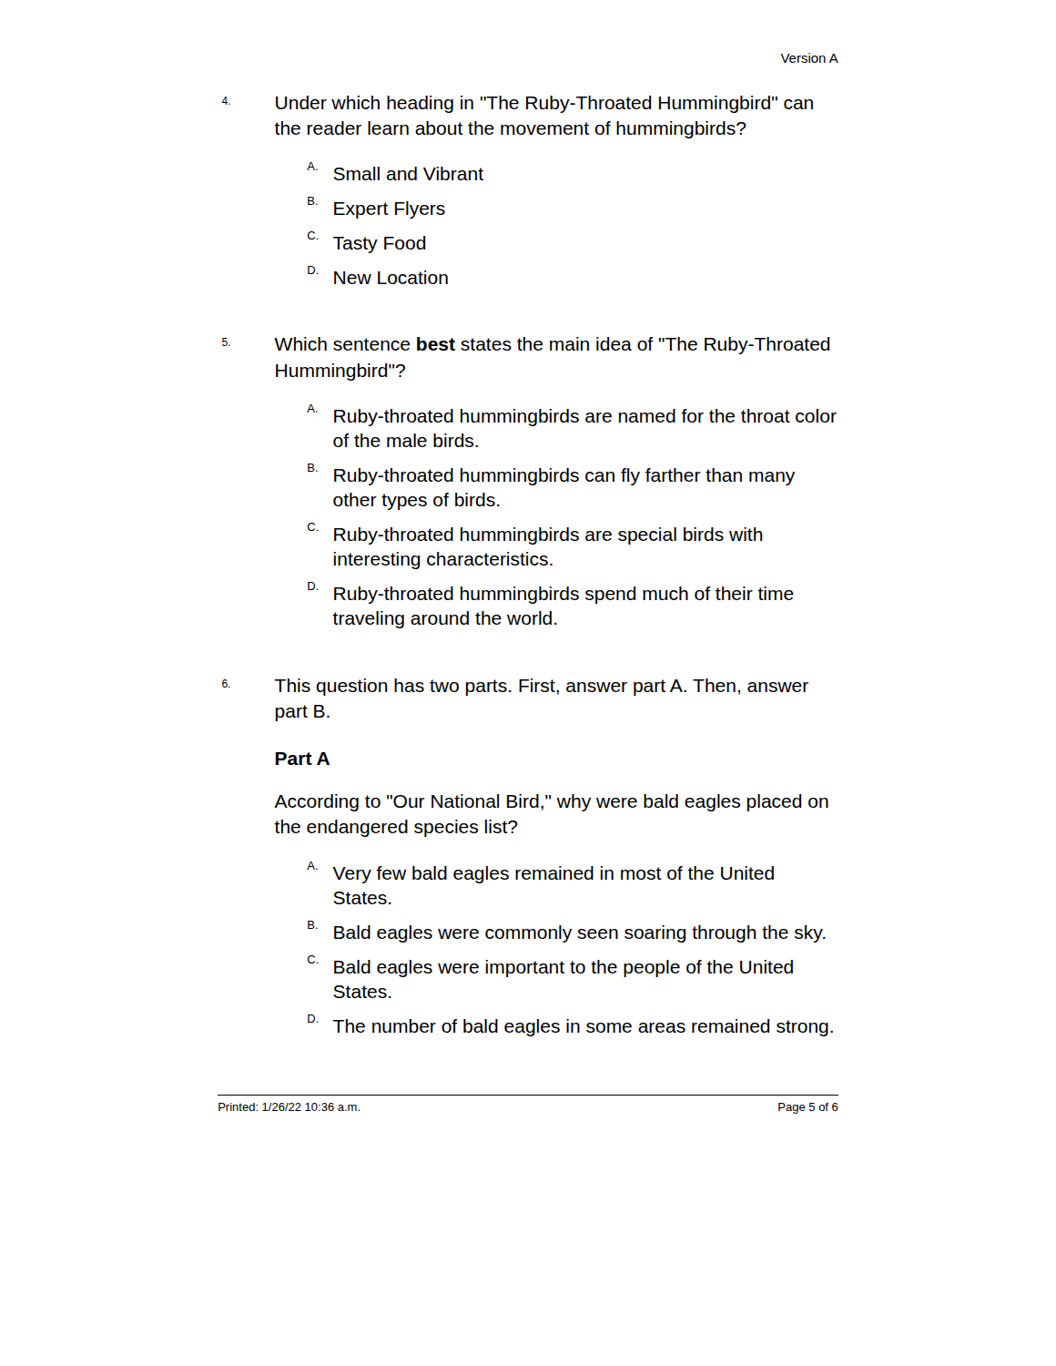Version A
4.
Under which heading in "The Ruby-Throated Hummingbird" can the reader learn about the movement of hummingbirds?
A. Small and Vibrant
B. Expert Flyers
C. Tasty Food
D. New Location
5.
Which sentence best states the main idea of "The Ruby-Throated Hummingbird"?
A. Ruby-throated hummingbirds are named for the throat color of the male birds.
B. Ruby-throated hummingbirds can fly farther than many other types of birds.
C. Ruby-throated hummingbirds are special birds with interesting characteristics.
D. Ruby-throated hummingbirds spend much of their time traveling around the world.
6.
This question has two parts. First, answer part A. Then, answer part B.
Part A
According to "Our National Bird," why were bald eagles placed on the endangered species list?
A. Very few bald eagles remained in most of the United States.
B. Bald eagles were commonly seen soaring through the sky.
C. Bald eagles were important to the people of the United States.
D. The number of bald eagles in some areas remained strong.
Printed: 1/26/22 10:36 a.m. Page 5 of 6